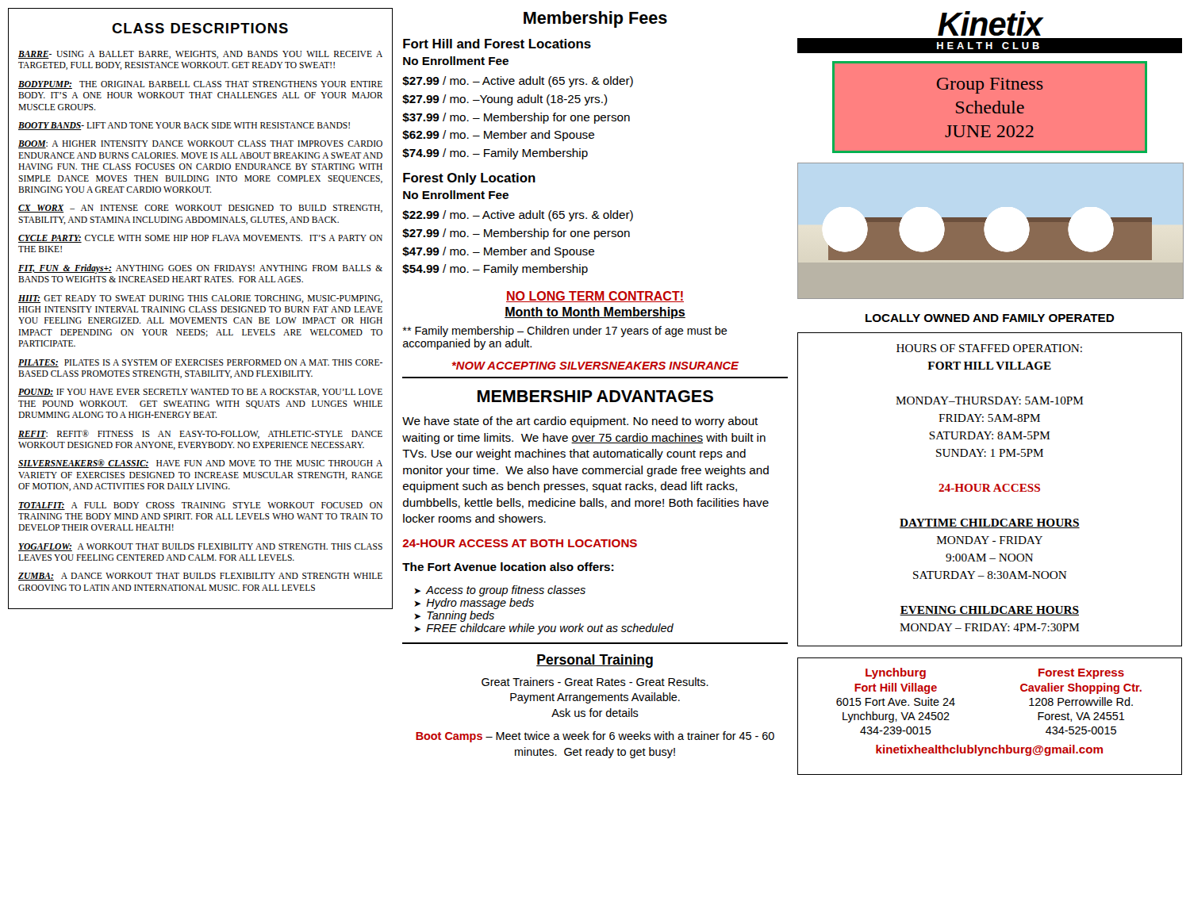CLASS DESCRIPTIONS
BARRE- USING A BALLET BARRE, WEIGHTS, AND BANDS YOU WILL RECEIVE A TARGETED, FULL BODY, RESISTANCE WORKOUT. GET READY TO SWEAT!!
BODYPUMP: THE ORIGINAL BARBELL CLASS THAT STRENGTHENS YOUR ENTIRE BODY. IT’S A ONE HOUR WORKOUT THAT CHALLENGES ALL OF YOUR MAJOR MUSCLE GROUPS.
BOOTY BANDS- LIFT AND TONE YOUR BACK SIDE WITH RESISTANCE BANDS!
BOOM: A HIGHER INTENSITY DANCE WORKOUT CLASS THAT IMPROVES CARDIO ENDURANCE AND BURNS CALORIES. MOVE IS ALL ABOUT BREAKING A SWEAT AND HAVING FUN. THE CLASS FOCUSES ON CARDIO ENDURANCE BY STARTING WITH SIMPLE DANCE MOVES THEN BUILDING INTO MORE COMPLEX SEQUENCES, BRINGING YOU A GREAT CARDIO WORKOUT.
CX WORX – AN INTENSE CORE WORKOUT DESIGNED TO BUILD STRENGTH, STABILITY, AND STAMINA INCLUDING ABDOMINALS, GLUTES, AND BACK.
CYCLE PARTY: CYCLE WITH SOME HIP HOP FLAVA MOVEMENTS. IT’S A PARTY ON THE BIKE!
FIT, FUN & Fridays+: ANYTHING GOES ON FRIDAYS! ANYTHING FROM BALLS & BANDS TO WEIGHTS & INCREASED HEART RATES. FOR ALL AGES.
HIIT: GET READY TO SWEAT DURING THIS CALORIE TORCHING, MUSIC-PUMPING, HIGH INTENSITY INTERVAL TRAINING CLASS DESIGNED TO BURN FAT AND LEAVE YOU FEELING ENERGIZED. ALL MOVEMENTS CAN BE LOW IMPACT OR HIGH IMPACT DEPENDING ON YOUR NEEDS; ALL LEVELS ARE WELCOMED TO PARTICIPATE.
PILATES: PILATES IS A SYSTEM OF EXERCISES PERFORMED ON A MAT. THIS CORE-BASED CLASS PROMOTES STRENGTH, STABILITY, AND FLEXIBILITY.
POUND: IF YOU HAVE EVER SECRETLY WANTED TO BE A ROCKSTAR, YOU’LL LOVE THE POUND WORKOUT. GET SWEATING WITH SQUATS AND LUNGES WHILE DRUMMING ALONG TO A HIGH-ENERGY BEAT.
REFIT: REFIT® FITNESS IS AN EASY-TO-FOLLOW, ATHLETIC-STYLE DANCE WORKOUT DESIGNED FOR ANYONE, EVERYBODY. NO EXPERIENCE NECESSARY.
SILVERSNEAKERS® CLASSIC: HAVE FUN AND MOVE TO THE MUSIC THROUGH A VARIETY OF EXERCISES DESIGNED TO INCREASE MUSCULAR STRENGTH, RANGE OF MOTION, AND ACTIVITIES FOR DAILY LIVING.
TOTALFIT: A FULL BODY CROSS TRAINING STYLE WORKOUT FOCUSED ON TRAINING THE BODY MIND AND SPIRIT. FOR ALL LEVELS WHO WANT TO TRAIN TO DEVELOP THEIR OVERALL HEALTH!
YOGAFLOW: A WORKOUT THAT BUILDS FLEXIBILITY AND STRENGTH. THIS CLASS LEAVES YOU FEELING CENTERED AND CALM. FOR ALL LEVELS.
ZUMBA: A DANCE WORKOUT THAT BUILDS FLEXIBILITY AND STRENGTH WHILE GROOVING TO LATIN AND INTERNATIONAL MUSIC. FOR ALL LEVELS
Membership Fees
Fort Hill and Forest Locations
No Enrollment Fee
$27.99 / mo. – Active adult (65 yrs. & older)
$27.99 / mo. –Young adult (18-25 yrs.)
$37.99 / mo. – Membership for one person
$62.99 / mo. – Member and Spouse
$74.99 / mo. – Family Membership
Forest Only Location
No Enrollment Fee
$22.99 / mo. – Active adult (65 yrs. & older)
$27.99 / mo. – Membership for one person
$47.99 / mo. – Member and Spouse
$54.99 / mo. – Family membership
NO LONG TERM CONTRACT!
Month to Month Memberships
** Family membership – Children under 17 years of age must be accompanied by an adult.
*NOW ACCEPTING SILVERSNEAKERS INSURANCE
MEMBERSHIP ADVANTAGES
We have state of the art cardio equipment. No need to worry about waiting or time limits. We have over 75 cardio machines with built in TVs. Use our weight machines that automatically count reps and monitor your time. We also have commercial grade free weights and equipment such as bench presses, squat racks, dead lift racks, dumbbells, kettle bells, medicine balls, and more! Both facilities have locker rooms and showers.
24-HOUR ACCESS AT BOTH LOCATIONS
The Fort Avenue location also offers:
Access to group fitness classes
Hydro massage beds
Tanning beds
FREE childcare while you work out as scheduled
Personal Training
Great Trainers - Great Rates - Great Results.
Payment Arrangements Available.
Ask us for details
Boot Camps – Meet twice a week for 6 weeks with a trainer for 45 - 60 minutes. Get ready to get busy!
Kinetix
HEALTH CLUB
Group Fitness Schedule JUNE 2022
LOCALLY OWNED AND FAMILY OPERATED
HOURS OF STAFFED OPERATION:
FORT HILL VILLAGE
MONDAY–THURSDAY: 5AM-10PM
FRIDAY: 5AM-8PM
SATURDAY: 8AM-5PM
SUNDAY: 1 PM-5PM
24-HOUR ACCESS
DAYTIME CHILDCARE HOURS
MONDAY - FRIDAY
9:00AM – NOON
SATURDAY – 8:30AM-NOON
EVENING CHILDCARE HOURS
MONDAY – FRIDAY: 4PM-7:30PM
| Lynchburg | Forest Express |
| --- | --- |
| Fort Hill Village | Cavalier Shopping Ctr. |
| 6015 Fort Ave. Suite 24 | 1208 Perrowville Rd. |
| Lynchburg, VA 24502 | Forest, VA 24551 |
| 434-239-0015 | 434-525-0015 |
kinetixhealthclublynchburg@gmail.com